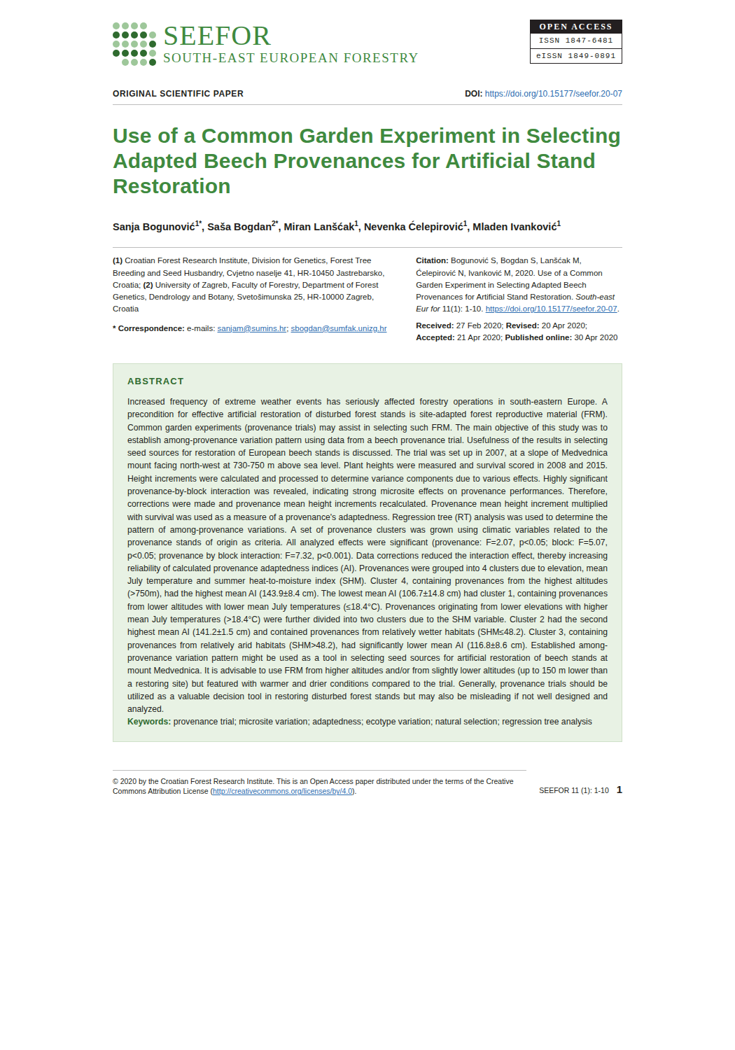SEEFOR SOUTH-EAST EUROPEAN FORESTRY
OPEN ACCESS ISSN 1847-6481 eISSN 1849-0891
Original scientific paper DOI: https://doi.org/10.15177/seefor.20-07
Use of a Common Garden Experiment in Selecting Adapted Beech Provenances for Artificial Stand Restoration
Sanja Bogunović1*, Saša Bogdan2*, Miran Lanšćak1, Nevenka Ćelepirović1, Mladen Ivanković1
(1) Croatian Forest Research Institute, Division for Genetics, Forest Tree Breeding and Seed Husbandry, Cvjetno naselje 41, HR-10450 Jastrebarsko, Croatia; (2) University of Zagreb, Faculty of Forestry, Department of Forest Genetics, Dendrology and Botany, Svetošimunska 25, HR-10000 Zagreb, Croatia
* Correspondence: e-mails: sanjam@sumins.hr; sbogdan@sumfak.unizg.hr
Citation: Bogunović S, Bogdan S, Lanšćak M, Ćelepirović N, Ivanković M, 2020. Use of a Common Garden Experiment in Selecting Adapted Beech Provenances for Artificial Stand Restoration. South-east Eur for 11(1): 1-10. https://doi.org/10.15177/seefor.20-07.
Received: 27 Feb 2020; Revised: 20 Apr 2020; Accepted: 21 Apr 2020; Published online: 30 Apr 2020
Abstract
Increased frequency of extreme weather events has seriously affected forestry operations in south-eastern Europe. A precondition for effective artificial restoration of disturbed forest stands is site-adapted forest reproductive material (FRM). Common garden experiments (provenance trials) may assist in selecting such FRM. The main objective of this study was to establish among-provenance variation pattern using data from a beech provenance trial. Usefulness of the results in selecting seed sources for restoration of European beech stands is discussed. The trial was set up in 2007, at a slope of Medvednica mount facing north-west at 730-750 m above sea level. Plant heights were measured and survival scored in 2008 and 2015. Height increments were calculated and processed to determine variance components due to various effects. Highly significant provenance-by-block interaction was revealed, indicating strong microsite effects on provenance performances. Therefore, corrections were made and provenance mean height increments recalculated. Provenance mean height increment multiplied with survival was used as a measure of a provenance's adaptedness. Regression tree (RT) analysis was used to determine the pattern of among-provenance variations. A set of provenance clusters was grown using climatic variables related to the provenance stands of origin as criteria. All analyzed effects were significant (provenance: F=2.07, p<0.05; block: F=5.07, p<0.05; provenance by block interaction: F=7.32, p<0.001). Data corrections reduced the interaction effect, thereby increasing reliability of calculated provenance adaptedness indices (AI). Provenances were grouped into 4 clusters due to elevation, mean July temperature and summer heat-to-moisture index (SHM). Cluster 4, containing provenances from the highest altitudes (>750m), had the highest mean AI (143.9±8.4 cm). The lowest mean AI (106.7±14.8 cm) had cluster 1, containing provenances from lower altitudes with lower mean July temperatures (≤18.4°C). Provenances originating from lower elevations with higher mean July temperatures (>18.4°C) were further divided into two clusters due to the SHM variable. Cluster 2 had the second highest mean AI (141.2±1.5 cm) and contained provenances from relatively wetter habitats (SHM≤48.2). Cluster 3, containing provenances from relatively arid habitats (SHM>48.2), had significantly lower mean AI (116.8±8.6 cm). Established among-provenance variation pattern might be used as a tool in selecting seed sources for artificial restoration of beech stands at mount Medvednica. It is advisable to use FRM from higher altitudes and/or from slightly lower altitudes (up to 150 m lower than a restoring site) but featured with warmer and drier conditions compared to the trial. Generally, provenance trials should be utilized as a valuable decision tool in restoring disturbed forest stands but may also be misleading if not well designed and analyzed.
Keywords: provenance trial; microsite variation; adaptedness; ecotype variation; natural selection; regression tree analysis
© 2020 by the Croatian Forest Research Institute. This is an Open Access paper distributed under the terms of the Creative Commons Attribution License (http://creativecommons.org/licenses/by/4.0).
SEEFOR 11 (1): 1-10 1